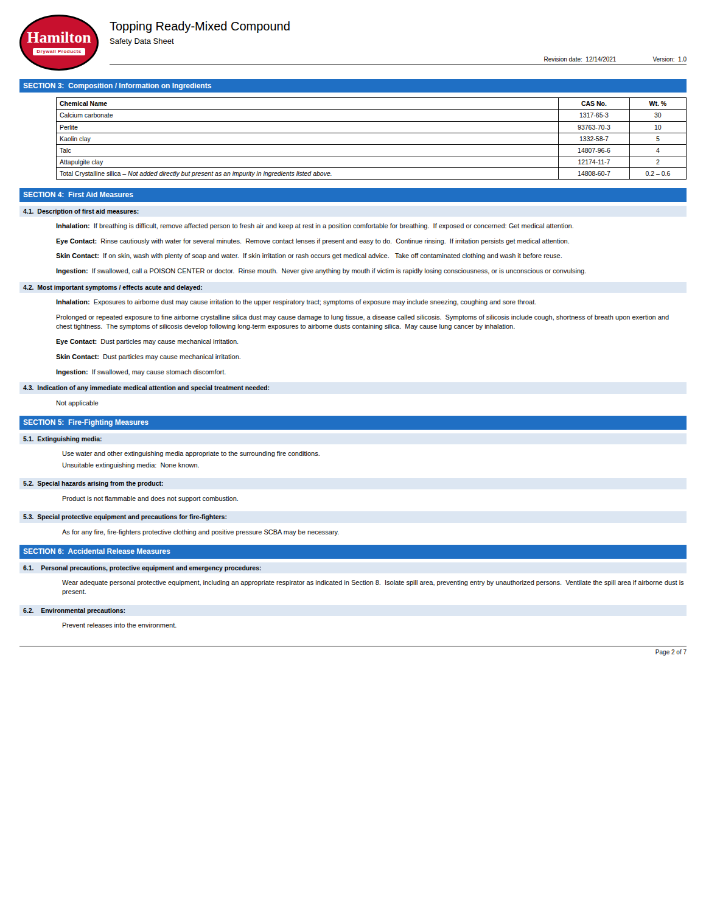Hamilton
Drywall Products
Topping Ready-Mixed Compound
Safety Data Sheet
Revision date: 12/14/2021 Version: 1.0
SECTION 3: Composition / Information on Ingredients
| Chemical Name | CAS No. | Wt. % |
| --- | --- | --- |
| Calcium carbonate | 1317-65-3 | 30 |
| Perlite | 93763-70-3 | 10 |
| Kaolin clay | 1332-58-7 | 5 |
| Talc | 14807-96-6 | 4 |
| Attapulgite clay | 12174-11-7 | 2 |
| Total Crystalline silica – Not added directly but present as an impurity in ingredients listed above. | 14808-60-7 | 0.2 – 0.6 |
SECTION 4: First Aid Measures
4.1. Description of first aid measures:
Inhalation: If breathing is difficult, remove affected person to fresh air and keep at rest in a position comfortable for breathing. If exposed or concerned: Get medical attention.
Eye Contact: Rinse cautiously with water for several minutes. Remove contact lenses if present and easy to do. Continue rinsing. If irritation persists get medical attention.
Skin Contact: If on skin, wash with plenty of soap and water. If skin irritation or rash occurs get medical advice. Take off contaminated clothing and wash it before reuse.
Ingestion: If swallowed, call a POISON CENTER or doctor. Rinse mouth. Never give anything by mouth if victim is rapidly losing consciousness, or is unconscious or convulsing.
4.2. Most important symptoms / effects acute and delayed:
Inhalation: Exposures to airborne dust may cause irritation to the upper respiratory tract; symptoms of exposure may include sneezing, coughing and sore throat.
Prolonged or repeated exposure to fine airborne crystalline silica dust may cause damage to lung tissue, a disease called silicosis. Symptoms of silicosis include cough, shortness of breath upon exertion and chest tightness. The symptoms of silicosis develop following long-term exposures to airborne dusts containing silica. May cause lung cancer by inhalation.
Eye Contact: Dust particles may cause mechanical irritation.
Skin Contact: Dust particles may cause mechanical irritation.
Ingestion: If swallowed, may cause stomach discomfort.
4.3. Indication of any immediate medical attention and special treatment needed:
Not applicable
SECTION 5: Fire-Fighting Measures
5.1. Extinguishing media:
Use water and other extinguishing media appropriate to the surrounding fire conditions.
Unsuitable extinguishing media: None known.
5.2. Special hazards arising from the product:
Product is not flammable and does not support combustion.
5.3. Special protective equipment and precautions for fire-fighters:
As for any fire, fire-fighters protective clothing and positive pressure SCBA may be necessary.
SECTION 6: Accidental Release Measures
6.1. Personal precautions, protective equipment and emergency procedures:
Wear adequate personal protective equipment, including an appropriate respirator as indicated in Section 8. Isolate spill area, preventing entry by unauthorized persons. Ventilate the spill area if airborne dust is present.
6.2. Environmental precautions:
Prevent releases into the environment.
Page 2 of 7